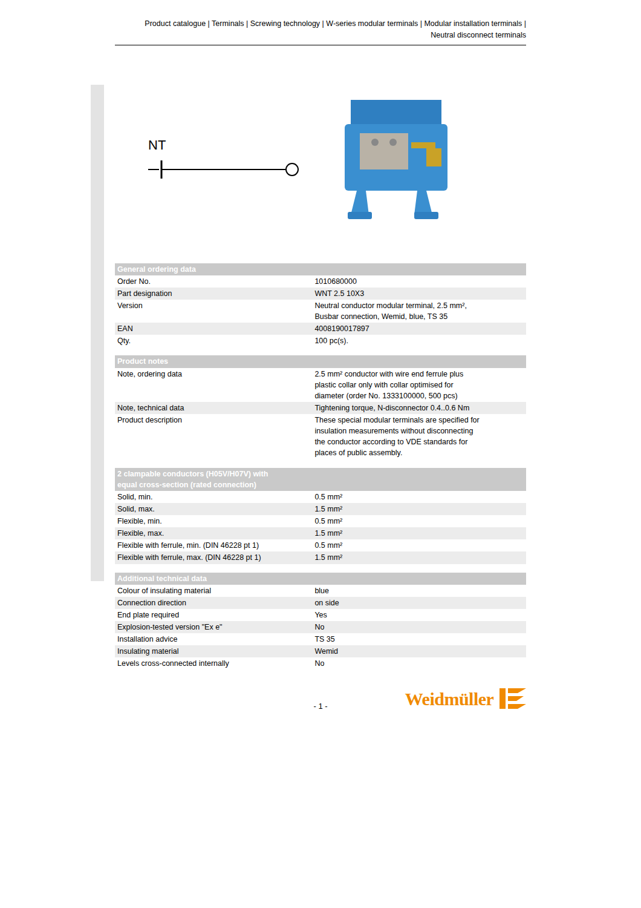Product catalogue | Terminals | Screwing technology | W-series modular terminals | Modular installation terminals |
Neutral disconnect terminals
NT
| General ordering data |
| Order No. | 1010680000 |
| Part designation | WNT 2.5 10X3 |
| Version | Neutral conductor modular terminal, 2.5 mm², Busbar connection, Wemid, blue, TS 35 |
| EAN | 4008190017897 |
| Qty. | 100 pc(s). |
| Product notes |
| Note, ordering data | 2.5 mm² conductor with wire end ferrule plus plastic collar only with collar optimised for diameter (order No. 1333100000, 500 pcs) |
| Note, technical data | Tightening torque, N-disconnector 0.4..0.6 Nm |
| Product description | These special modular terminals are specified for insulation measurements without disconnecting the conductor according to VDE standards for places of public assembly. |
| 2 clampable conductors (H05V/H07V) with equal cross-section (rated connection) |
| Solid, min. | 0.5 mm² |
| Solid, max. | 1.5 mm² |
| Flexible, min. | 0.5 mm² |
| Flexible, max. | 1.5 mm² |
| Flexible with ferrule, min. (DIN 46228 pt 1) | 0.5 mm² |
| Flexible with ferrule, max. (DIN 46228 pt 1) | 1.5 mm² |
| Additional technical data |
| Colour of insulating material | blue |
| Connection direction | on side |
| End plate required | Yes |
| Explosion-tested version "Ex e" | No |
| Installation advice | TS 35 |
| Insulating material | Wemid |
| Levels cross-connected internally | No |
- 1 -
Weidmüller